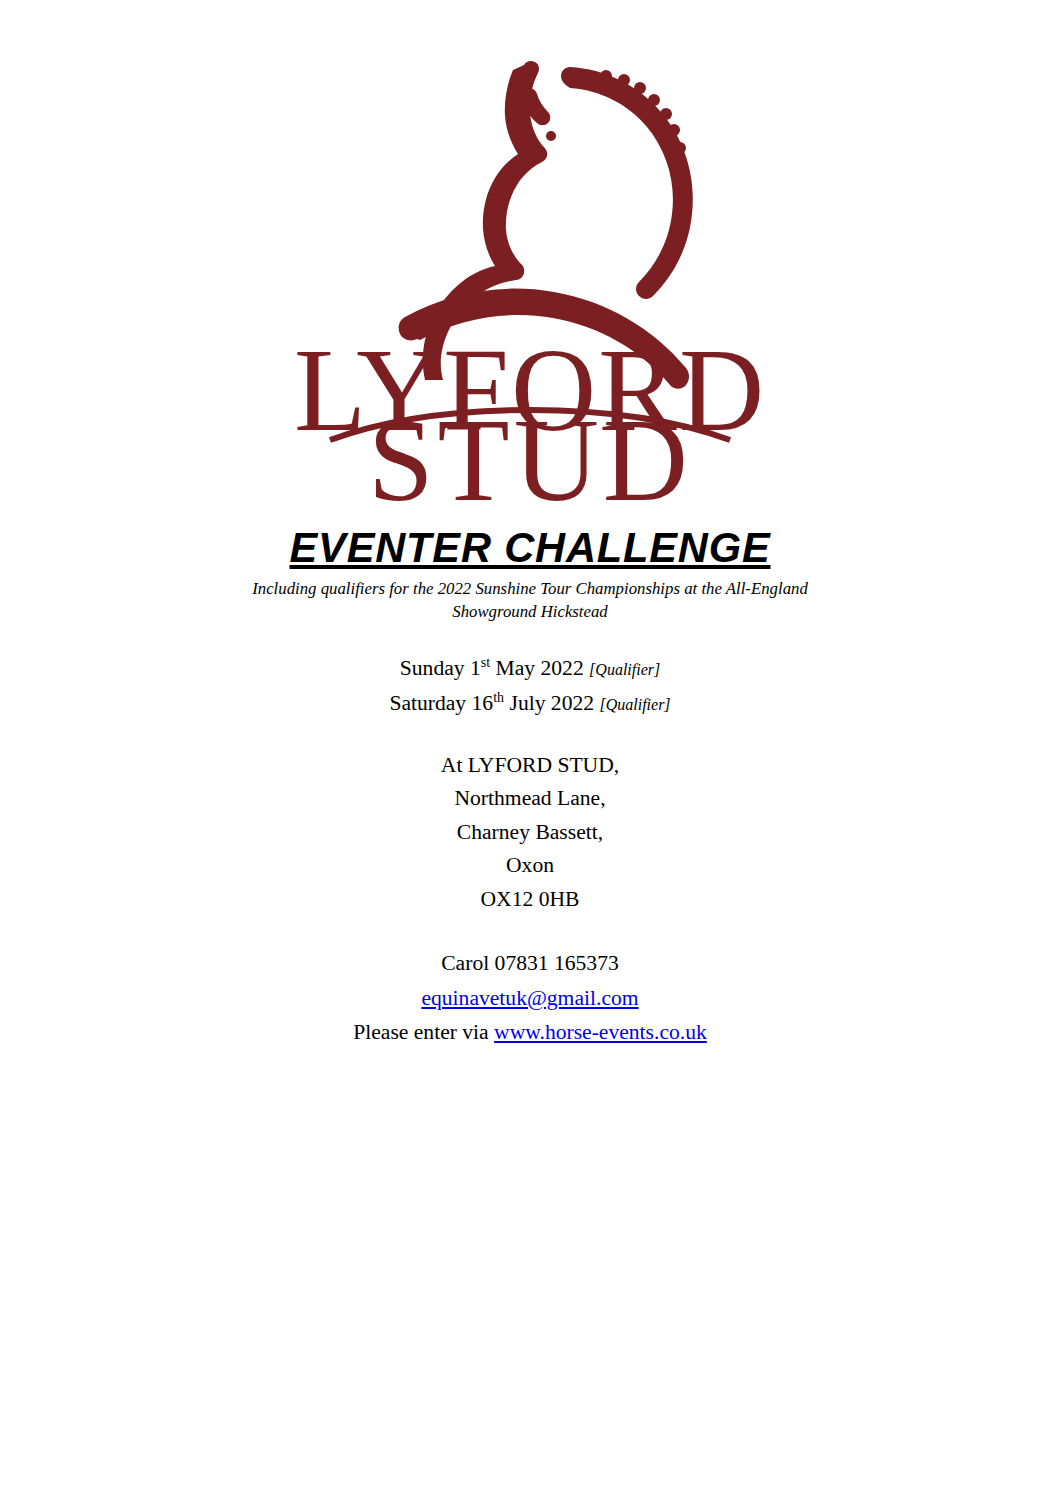LYFORD STUD
EVENTER CHALLENGE
Including qualifiers for the 2022 Sunshine Tour Championships at the All-England Showground Hickstead
Sunday 1st May 2022 [Qualifier]
Saturday 16th July 2022 [Qualifier]
At LYFORD STUD,
Northmead Lane,
Charney Bassett,
Oxon
OX12 0HB
Carol 07831 165373
equinavetuk@gmail.com
Please enter via www.horse-events.co.uk